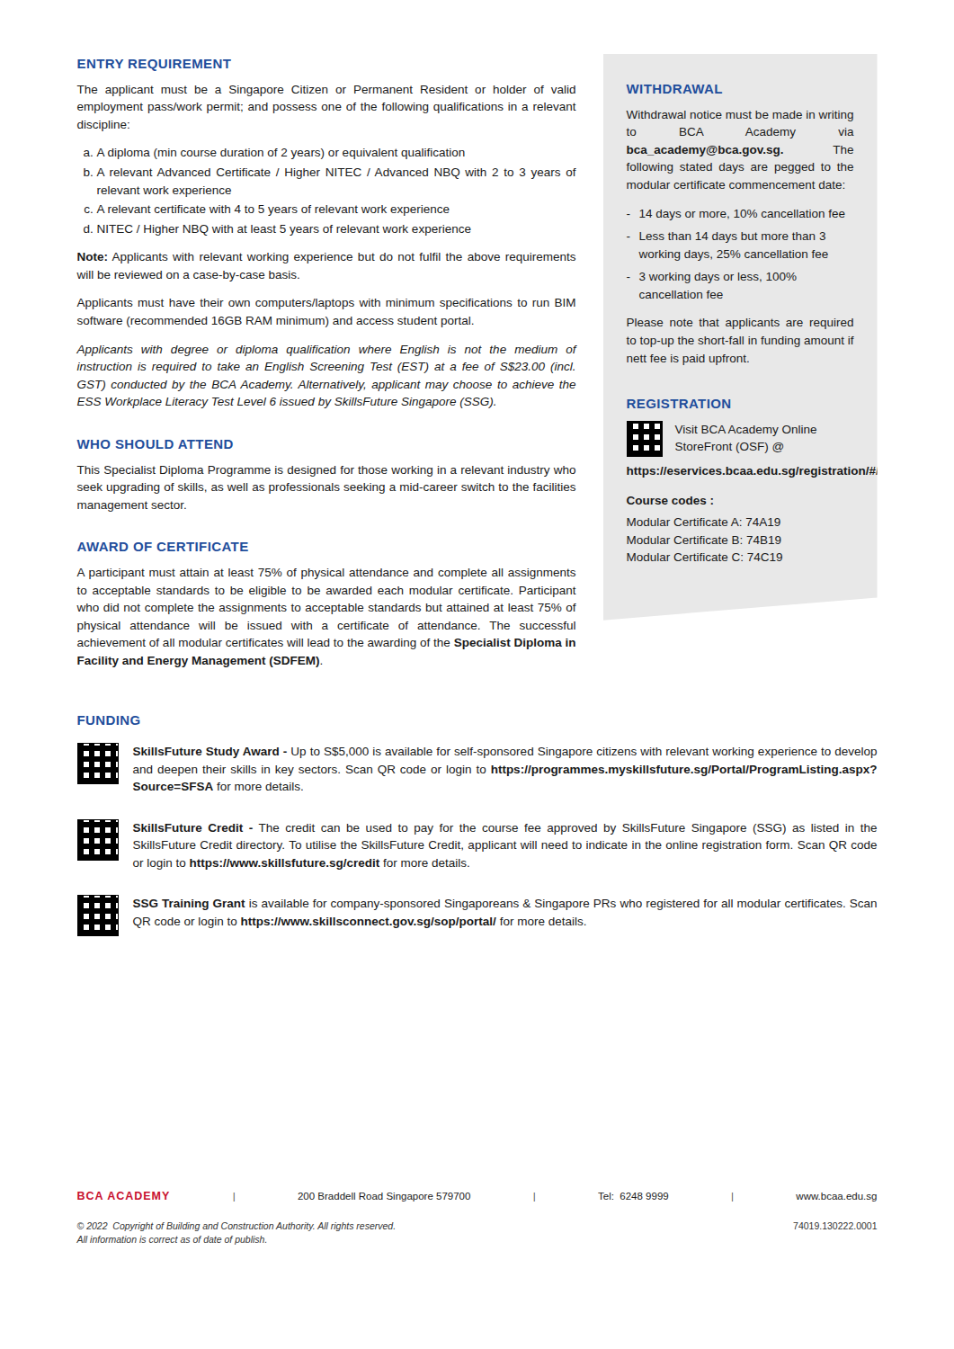ENTRY REQUIREMENT
The applicant must be a Singapore Citizen or Permanent Resident or holder of valid employment pass/work permit; and possess one of the following qualifications in a relevant discipline:
A diploma (min course duration of 2 years) or equivalent qualification
A relevant Advanced Certificate / Higher NITEC / Advanced NBQ with 2 to 3 years of relevant work experience
A relevant certificate with 4 to 5 years of relevant work experience
NITEC / Higher NBQ with at least 5 years of relevant work experience
Note: Applicants with relevant working experience but do not fulfil the above requirements will be reviewed on a case-by-case basis.
Applicants must have their own computers/laptops with minimum specifications to run BIM software (recommended 16GB RAM minimum) and access student portal.
Applicants with degree or diploma qualification where English is not the medium of instruction is required to take an English Screening Test (EST) at a fee of S$23.00 (incl. GST) conducted by the BCA Academy. Alternatively, applicant may choose to achieve the ESS Workplace Literacy Test Level 6 issued by SkillsFuture Singapore (SSG).
WHO SHOULD ATTEND
This Specialist Diploma Programme is designed for those working in a relevant industry who seek upgrading of skills, as well as professionals seeking a mid-career switch to the facilities management sector.
AWARD OF CERTIFICATE
A participant must attain at least 75% of physical attendance and complete all assignments to acceptable standards to be eligible to be awarded each modular certificate. Participant who did not complete the assignments to acceptable standards but attained at least 75% of physical attendance will be issued with a certificate of attendance. The successful achievement of all modular certificates will lead to the awarding of the Specialist Diploma in Facility and Energy Management (SDFEM).
WITHDRAWAL
Withdrawal notice must be made in writing to BCA Academy via bca_academy@bca.gov.sg. The following stated days are pegged to the modular certificate commencement date:
14 days or more, 10% cancellation fee
Less than 14 days but more than 3 working days, 25% cancellation fee
3 working days or less, 100% cancellation fee
Please note that applicants are required to top-up the short-fall in funding amount if nett fee is paid upfront.
REGISTRATION
Visit BCA Academy Online StoreFront (OSF) @
https://eservices.bcaa.edu.sg/registration/#/login
Course codes : Modular Certificate A: 74A19
Modular Certificate B: 74B19
Modular Certificate C: 74C19
FUNDING
SkillsFuture Study Award - Up to S$5,000 is available for self-sponsored Singapore citizens with relevant working experience to develop and deepen their skills in key sectors. Scan QR code or login to https://programmes.myskillsfuture.sg/Portal/ProgramListing.aspx?Source=SFSA for more details.
SkillsFuture Credit - The credit can be used to pay for the course fee approved by SkillsFuture Singapore (SSG) as listed in the SkillsFuture Credit directory. To utilise the SkillsFuture Credit, applicant will need to indicate in the online registration form. Scan QR code or login to https://www.skillsfuture.sg/credit for more details.
SSG Training Grant is available for company-sponsored Singaporeans & Singapore PRs who registered for all modular certificates. Scan QR code or login to https://www.skillsconnect.gov.sg/sop/portal/ for more details.
BCA ACADEMY | 200 Braddell Road Singapore 579700 | Tel: 6248 9999 | www.bcaa.edu.sg
© 2022 Copyright of Building and Construction Authority. All rights reserved.
All information is correct as of date of publish.
74019.130222.0001